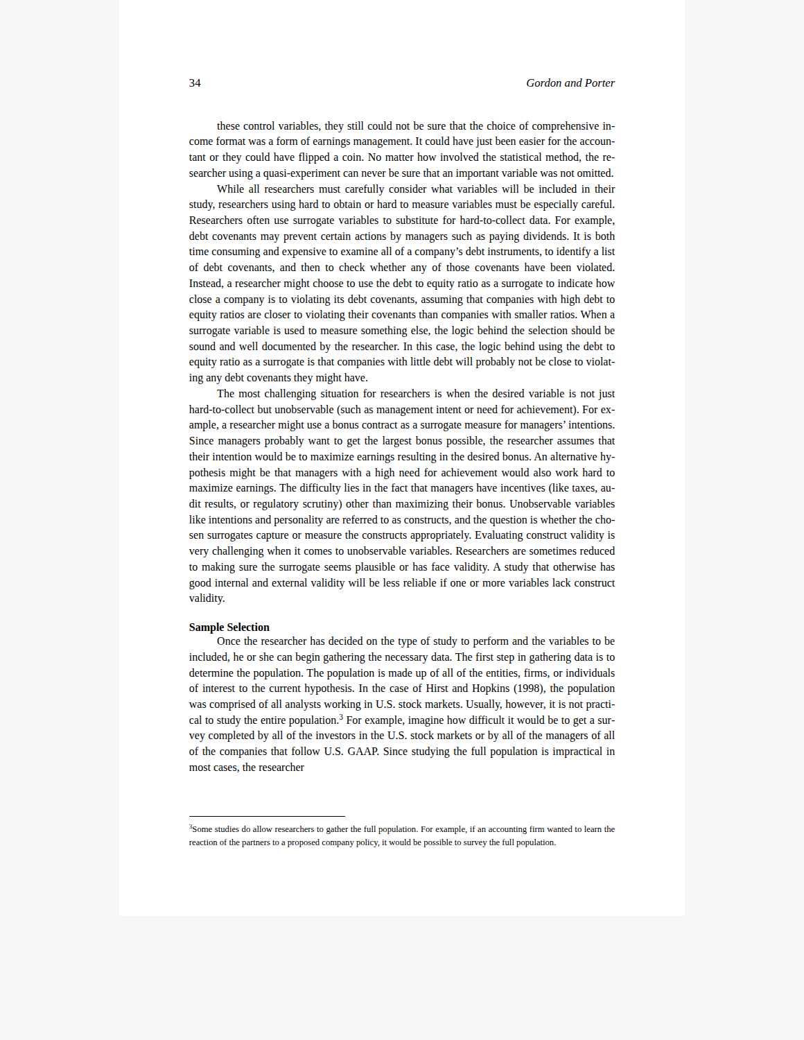34 Gordon and Porter
these control variables, they still could not be sure that the choice of comprehensive income format was a form of earnings management. It could have just been easier for the accountant or they could have flipped a coin. No matter how involved the statistical method, the researcher using a quasi-experiment can never be sure that an important variable was not omitted.
While all researchers must carefully consider what variables will be included in their study, researchers using hard to obtain or hard to measure variables must be especially careful. Researchers often use surrogate variables to substitute for hard-to-collect data. For example, debt covenants may prevent certain actions by managers such as paying dividends. It is both time consuming and expensive to examine all of a company’s debt instruments, to identify a list of debt covenants, and then to check whether any of those covenants have been violated. Instead, a researcher might choose to use the debt to equity ratio as a surrogate to indicate how close a company is to violating its debt covenants, assuming that companies with high debt to equity ratios are closer to violating their covenants than companies with smaller ratios. When a surrogate variable is used to measure something else, the logic behind the selection should be sound and well documented by the researcher. In this case, the logic behind using the debt to equity ratio as a surrogate is that companies with little debt will probably not be close to violating any debt covenants they might have.
The most challenging situation for researchers is when the desired variable is not just hard-to-collect but unobservable (such as management intent or need for achievement). For example, a researcher might use a bonus contract as a surrogate measure for managers’ intentions. Since managers probably want to get the largest bonus possible, the researcher assumes that their intention would be to maximize earnings resulting in the desired bonus. An alternative hypothesis might be that managers with a high need for achievement would also work hard to maximize earnings. The difficulty lies in the fact that managers have incentives (like taxes, audit results, or regulatory scrutiny) other than maximizing their bonus. Unobservable variables like intentions and personality are referred to as constructs, and the question is whether the chosen surrogates capture or measure the constructs appropriately. Evaluating construct validity is very challenging when it comes to unobservable variables. Researchers are sometimes reduced to making sure the surrogate seems plausible or has face validity. A study that otherwise has good internal and external validity will be less reliable if one or more variables lack construct validity.
Sample Selection
Once the researcher has decided on the type of study to perform and the variables to be included, he or she can begin gathering the necessary data. The first step in gathering data is to determine the population. The population is made up of all of the entities, firms, or individuals of interest to the current hypothesis. In the case of Hirst and Hopkins (1998), the population was comprised of all analysts working in U.S. stock markets. Usually, however, it is not practical to study the entire population.3 For example, imagine how difficult it would be to get a survey completed by all of the investors in the U.S. stock markets or by all of the managers of all of the companies that follow U.S. GAAP. Since studying the full population is impractical in most cases, the researcher
3Some studies do allow researchers to gather the full population. For example, if an accounting firm wanted to learn the reaction of the partners to a proposed company policy, it would be possible to survey the full population.